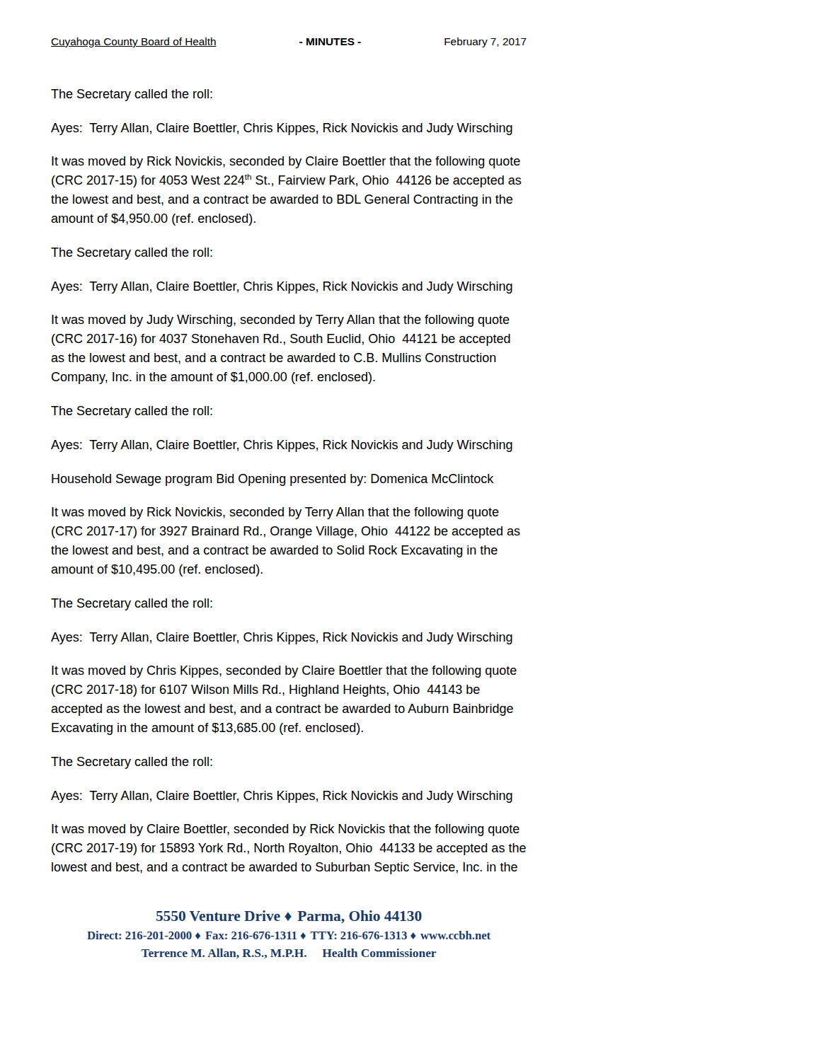Cuyahoga County Board of Health - MINUTES - February 7, 2017
The Secretary called the roll:
Ayes: Terry Allan, Claire Boettler, Chris Kippes, Rick Novickis and Judy Wirsching
It was moved by Rick Novickis, seconded by Claire Boettler that the following quote (CRC 2017-15) for 4053 West 224th St., Fairview Park, Ohio 44126 be accepted as the lowest and best, and a contract be awarded to BDL General Contracting in the amount of $4,950.00 (ref. enclosed).
The Secretary called the roll:
Ayes: Terry Allan, Claire Boettler, Chris Kippes, Rick Novickis and Judy Wirsching
It was moved by Judy Wirsching, seconded by Terry Allan that the following quote (CRC 2017-16) for 4037 Stonehaven Rd., South Euclid, Ohio 44121 be accepted as the lowest and best, and a contract be awarded to C.B. Mullins Construction Company, Inc. in the amount of $1,000.00 (ref. enclosed).
The Secretary called the roll:
Ayes: Terry Allan, Claire Boettler, Chris Kippes, Rick Novickis and Judy Wirsching
Household Sewage program Bid Opening presented by: Domenica McClintock
It was moved by Rick Novickis, seconded by Terry Allan that the following quote (CRC 2017-17) for 3927 Brainard Rd., Orange Village, Ohio 44122 be accepted as the lowest and best, and a contract be awarded to Solid Rock Excavating in the amount of $10,495.00 (ref. enclosed).
The Secretary called the roll:
Ayes: Terry Allan, Claire Boettler, Chris Kippes, Rick Novickis and Judy Wirsching
It was moved by Chris Kippes, seconded by Claire Boettler that the following quote (CRC 2017-18) for 6107 Wilson Mills Rd., Highland Heights, Ohio 44143 be accepted as the lowest and best, and a contract be awarded to Auburn Bainbridge Excavating in the amount of $13,685.00 (ref. enclosed).
The Secretary called the roll:
Ayes: Terry Allan, Claire Boettler, Chris Kippes, Rick Novickis and Judy Wirsching
It was moved by Claire Boettler, seconded by Rick Novickis that the following quote (CRC 2017-19) for 15893 York Rd., North Royalton, Ohio 44133 be accepted as the lowest and best, and a contract be awarded to Suburban Septic Service, Inc. in the
5550 Venture Drive ♦ Parma, Ohio 44130
Direct: 216-201-2000 ♦ Fax: 216-676-1311 ♦ TTY: 216-676-1313 ♦ www.ccbh.net
Terrence M. Allan, R.S., M.P.H. Health Commissioner